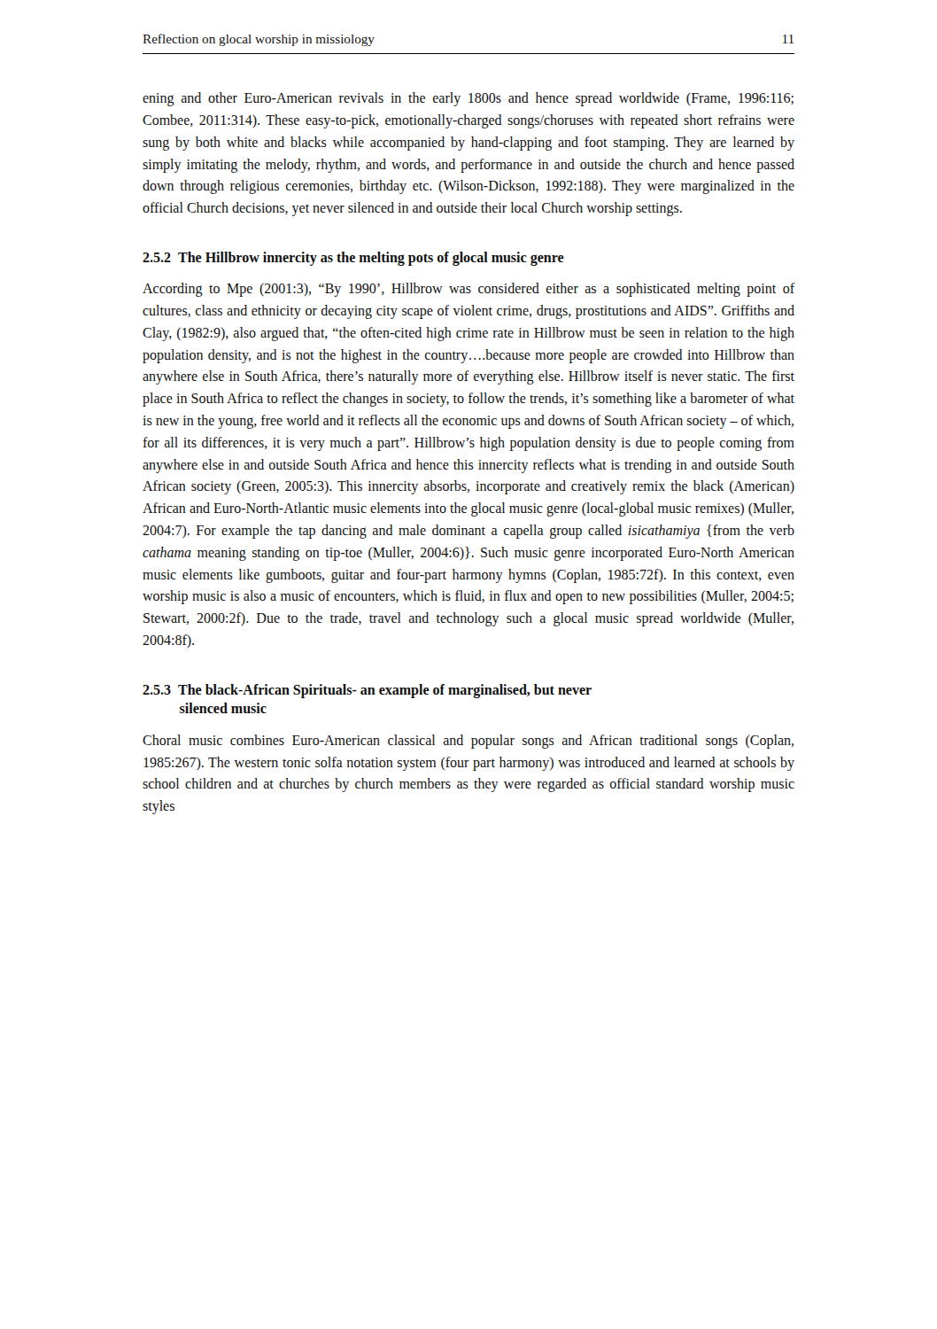Reflection on glocal worship in missiology 11
ening and other Euro-American revivals in the early 1800s and hence spread worldwide (Frame, 1996:116; Combee, 2011:314). These easy-to-pick, emotionally-charged songs/choruses with repeated short refrains were sung by both white and blacks while accompanied by hand-clapping and foot stamping. They are learned by simply imitating the melody, rhythm, and words, and performance in and outside the church and hence passed down through religious ceremonies, birthday etc. (Wilson-Dickson, 1992:188). They were marginalized in the official Church decisions, yet never silenced in and outside their local Church worship settings.
2.5.2 The Hillbrow innercity as the melting pots of glocal music genre
According to Mpe (2001:3), “By 1990’, Hillbrow was considered either as a sophisticated melting point of cultures, class and ethnicity or decaying city scape of violent crime, drugs, prostitutions and AIDS”. Griffiths and Clay, (1982:9), also argued that, “the often-cited high crime rate in Hillbrow must be seen in relation to the high population density, and is not the highest in the country….because more people are crowded into Hillbrow than anywhere else in South Africa, there’s naturally more of everything else. Hillbrow itself is never static. The first place in South Africa to reflect the changes in society, to follow the trends, it’s something like a barometer of what is new in the young, free world and it reflects all the economic ups and downs of South African society – of which, for all its differences, it is very much a part”. Hillbrow’s high population density is due to people coming from anywhere else in and outside South Africa and hence this innercity reflects what is trending in and outside South African society (Green, 2005:3). This innercity absorbs, incorporate and creatively remix the black (American) African and Euro-North-Atlantic music elements into the glocal music genre (local-global music remixes) (Muller, 2004:7). For example the tap dancing and male dominant a capella group called isicathamiya {from the verb cathama meaning standing on tip-toe (Muller, 2004:6)}. Such music genre incorporated Euro-North American music elements like gumboots, guitar and four-part harmony hymns (Coplan, 1985:72f). In this context, even worship music is also a music of encounters, which is fluid, in flux and open to new possibilities (Muller, 2004:5; Stewart, 2000:2f). Due to the trade, travel and technology such a glocal music spread worldwide (Muller, 2004:8f).
2.5.3 The black-African Spirituals- an example of marginalised, but neversilenced music
Choral music combines Euro-American classical and popular songs and African traditional songs (Coplan, 1985:267). The western tonic solfa notation system (four part harmony) was introduced and learned at schools by school children and at churches by church members as they were regarded as official standard worship music styles